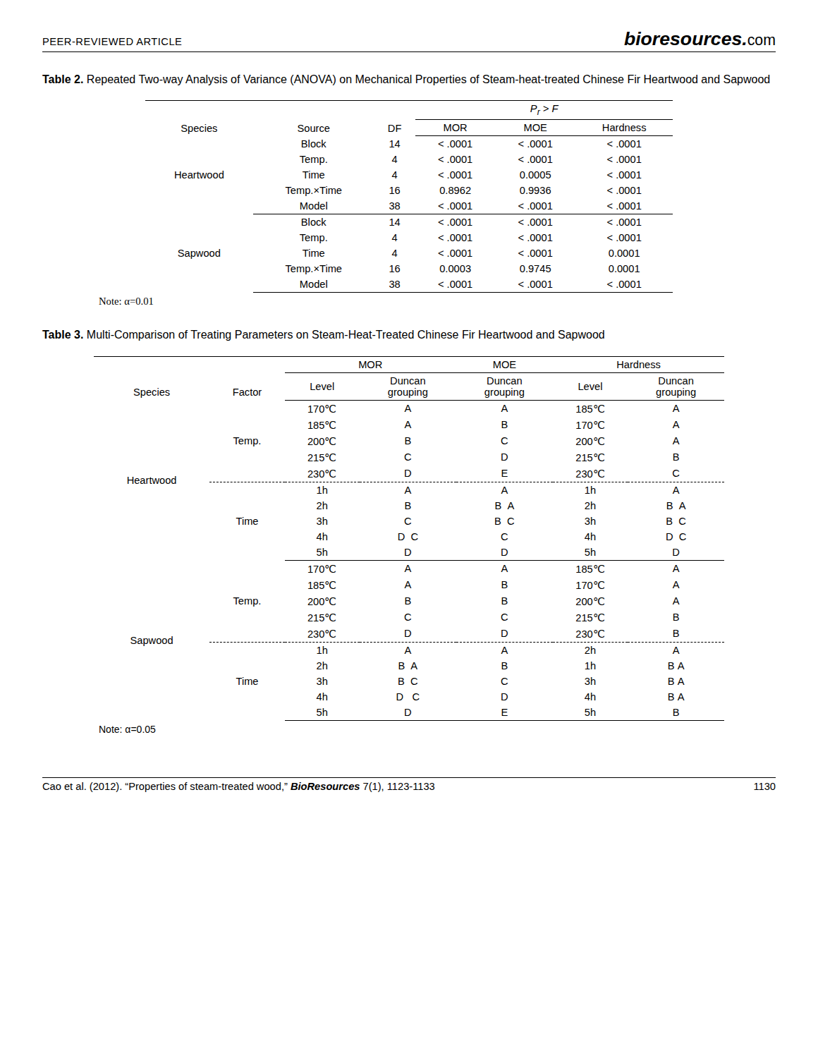PEER-REVIEWED ARTICLE
bioresources.com
Table 2. Repeated Two-way Analysis of Variance (ANOVA) on Mechanical Properties of Steam-heat-treated Chinese Fir Heartwood and Sapwood
| Species | Source | DF | P r > F |
| MOR | MOE | Hardness |
| Heartwood | Block | 14 | < .0001 | < .0001 | < .0001 |
| Temp. | 4 | < .0001 | < .0001 | < .0001 |
| Time | 4 | < .0001 | 0.0005 | < .0001 |
| Temp.×Time | 16 | 0.8962 | 0.9936 | < .0001 |
| Model | 38 | < .0001 | < .0001 | < .0001 |
| Sapwood | Block | 14 | < .0001 | < .0001 | < .0001 |
| Temp. | 4 | < .0001 | < .0001 | < .0001 |
| Time | 4 | < .0001 | < .0001 | 0.0001 |
| Temp.×Time | 16 | 0.0003 | 0.9745 | 0.0001 |
| Model | 38 | < .0001 | < .0001 | < .0001 |
Note: α=0.01
Table 3. Multi-Comparison of Treating Parameters on Steam-Heat-Treated Chinese Fir Heartwood and Sapwood
| Species | Factor | MOR | MOE | Hardness |
| Level | Duncan grouping | Duncan grouping | Level | Duncan grouping |
| Heartwood | Temp. | 170℃ | A | A | 185℃ | A |
| 185℃ | A | B | 170℃ | A |
| 200℃ | B | C | 200℃ | A |
| 215℃ | C | D | 215℃ | B |
| 230℃ | D | E | 230℃ | C |
| Time | 1h | A | A | 1h | A |
| 2h | B | B A | 2h | B A |
| 3h | C | B C | 3h | B C |
| 4h | D C | C | 4h | D C |
| 5h | D | D | 5h | D |
| Sapwood | Temp. | 170℃ | A | A | 185℃ | A |
| 185℃ | A | B | 170℃ | A |
| 200℃ | B | B | 200℃ | A |
| 215℃ | C | C | 215℃ | B |
| 230℃ | D | D | 230℃ | B |
| Time | 1h | A | A | 2h | A |
| 2h | B A | B | 1h | B A |
| 3h | B C | C | 3h | B A |
| 4h | D C | D | 4h | B A |
| 5h | D | E | 5h | B |
Note: α=0.05
Cao et al. (2012). “Properties of steam-treated wood,” BioResources 7(1), 1123-1133
1130